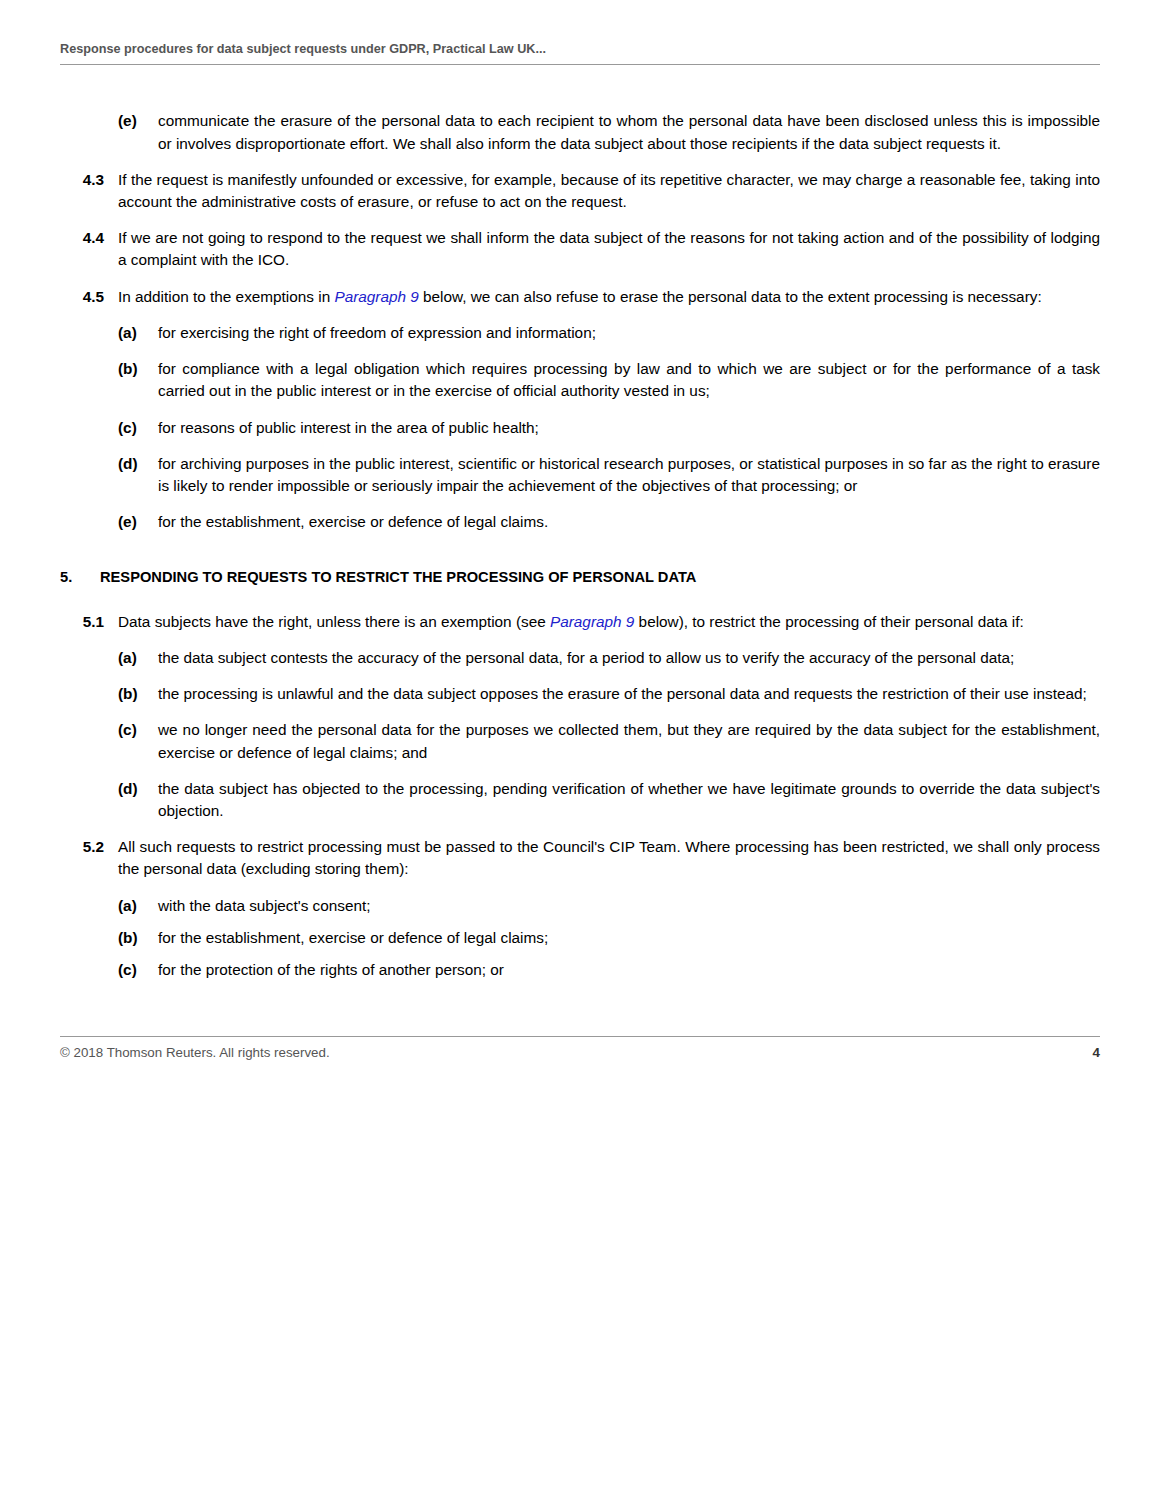Response procedures for data subject requests under GDPR, Practical Law UK...
(e)
communicate the erasure of the personal data to each recipient to whom the personal data have been disclosed unless this is impossible or involves disproportionate effort. We shall also inform the data subject about those recipients if the data subject requests it.
4.3
If the request is manifestly unfounded or excessive, for example, because of its repetitive character, we may charge a reasonable fee, taking into account the administrative costs of erasure, or refuse to act on the request.
4.4
If we are not going to respond to the request we shall inform the data subject of the reasons for not taking action and of the possibility of lodging a complaint with the ICO.
4.5
In addition to the exemptions in Paragraph 9 below, we can also refuse to erase the personal data to the extent processing is necessary:
(a)
for exercising the right of freedom of expression and information;
(b)
for compliance with a legal obligation which requires processing by law and to which we are subject or for the performance of a task carried out in the public interest or in the exercise of official authority vested in us;
(c)
for reasons of public interest in the area of public health;
(d)
for archiving purposes in the public interest, scientific or historical research purposes, or statistical purposes in so far as the right to erasure is likely to render impossible or seriously impair the achievement of the objectives of that processing; or
(e)
for the establishment, exercise or defence of legal claims.
5.
Responding to requests to restrict the processing of personal data
5.1
Data subjects have the right, unless there is an exemption (see Paragraph 9 below), to restrict the processing of their personal data if:
(a)
the data subject contests the accuracy of the personal data, for a period to allow us to verify the accuracy of the personal data;
(b)
the processing is unlawful and the data subject opposes the erasure of the personal data and requests the restriction of their use instead;
(c)
we no longer need the personal data for the purposes we collected them, but they are required by the data subject for the establishment, exercise or defence of legal claims; and
(d)
the data subject has objected to the processing, pending verification of whether we have legitimate grounds to override the data subject's objection.
5.2
All such requests to restrict processing must be passed to the Council's CIP Team. Where processing has been restricted, we shall only process the personal data (excluding storing them):
(a)
with the data subject's consent;
(b)
for the establishment, exercise or defence of legal claims;
(c)
for the protection of the rights of another person; or
© 2018 Thomson Reuters. All rights reserved.
4